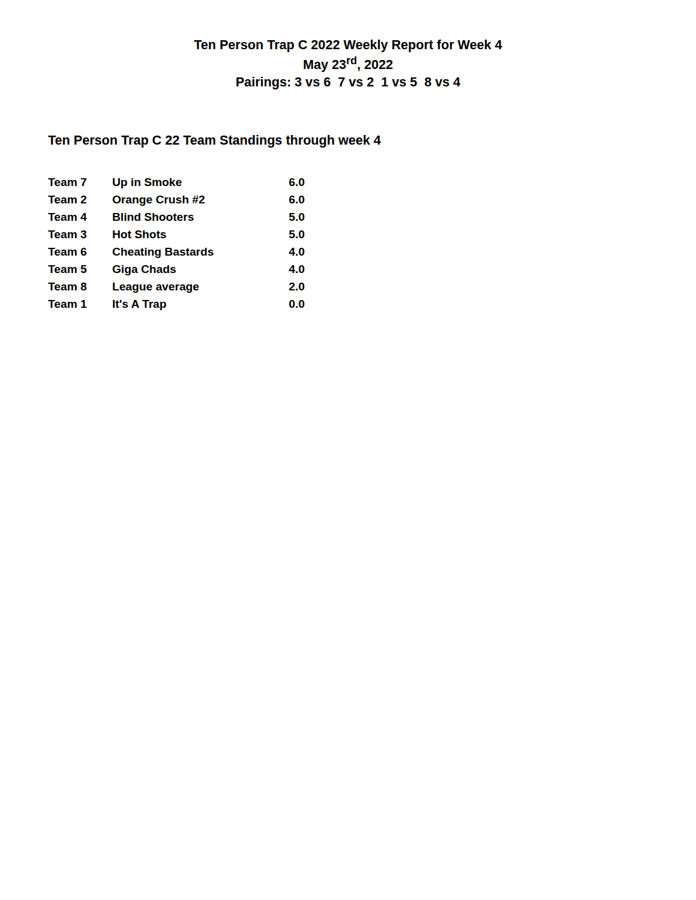Ten Person Trap C 2022 Weekly Report for Week 4 May 23rd, 2022 Pairings: 3 vs 6 7 vs 2 1 vs 5 8 vs 4
Ten Person Trap C 22 Team Standings through week 4
| Team 7 | Up in Smoke | 6.0 |
| Team 2 | Orange Crush #2 | 6.0 |
| Team 4 | Blind Shooters | 5.0 |
| Team 3 | Hot Shots | 5.0 |
| Team 6 | Cheating Bastards | 4.0 |
| Team 5 | Giga Chads | 4.0 |
| Team 8 | League average | 2.0 |
| Team 1 | It's A Trap | 0.0 |